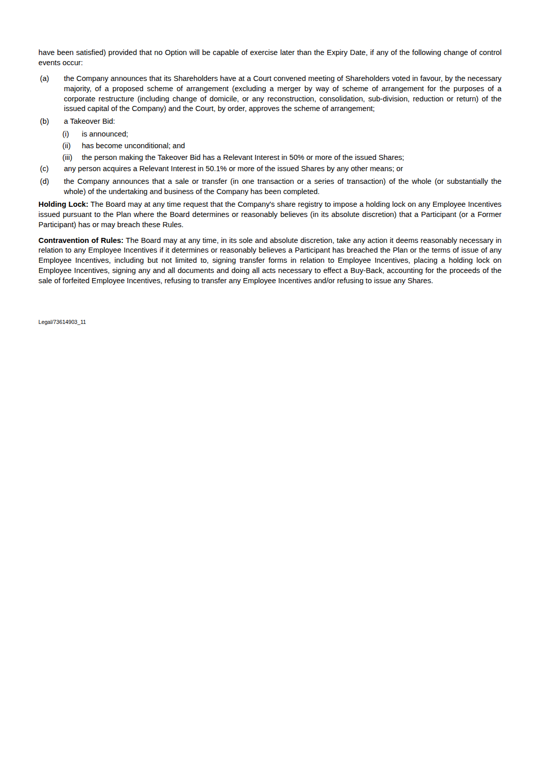have been satisfied) provided that no Option will be capable of exercise later than the Expiry Date, if any of the following change of control events occur:
(a)
the Company announces that its Shareholders have at a Court convened meeting of Shareholders voted in favour, by the necessary majority, of a proposed scheme of arrangement (excluding a merger by way of scheme of arrangement for the purposes of a corporate restructure (including change of domicile, or any reconstruction, consolidation, sub-division, reduction or return) of the issued capital of the Company) and the Court, by order, approves the scheme of arrangement;
(b)
a Takeover Bid:
(i)
is announced;
(ii)
has become unconditional; and
(iii)
the person making the Takeover Bid has a Relevant Interest in 50% or more of the issued Shares;
(c)
any person acquires a Relevant Interest in 50.1% or more of the issued Shares by any other means; or
(d)
the Company announces that a sale or transfer (in one transaction or a series of transaction) of the whole (or substantially the whole) of the undertaking and business of the Company has been completed.
Holding Lock: The Board may at any time request that the Company's share registry to impose a holding lock on any Employee Incentives issued pursuant to the Plan where the Board determines or reasonably believes (in its absolute discretion) that a Participant (or a Former Participant) has or may breach these Rules.
Contravention of Rules: The Board may at any time, in its sole and absolute discretion, take any action it deems reasonably necessary in relation to any Employee Incentives if it determines or reasonably believes a Participant has breached the Plan or the terms of issue of any Employee Incentives, including but not limited to, signing transfer forms in relation to Employee Incentives, placing a holding lock on Employee Incentives, signing any and all documents and doing all acts necessary to effect a Buy-Back, accounting for the proceeds of the sale of forfeited Employee Incentives, refusing to transfer any Employee Incentives and/or refusing to issue any Shares.
Legal/73614903_11